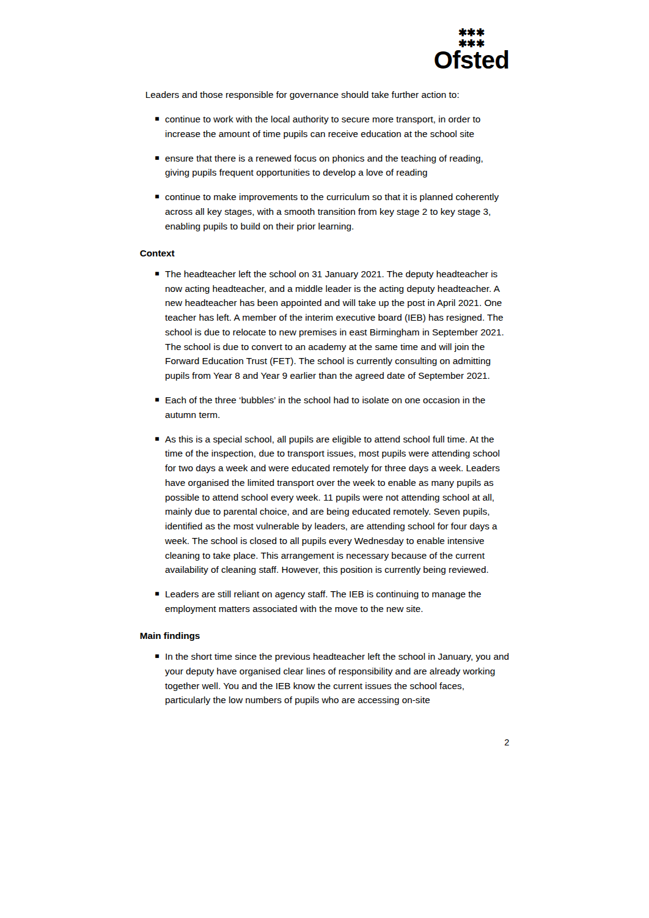✱✱✱
✱✱✱ Ofsted
Leaders and those responsible for governance should take further action to:
continue to work with the local authority to secure more transport, in order to increase the amount of time pupils can receive education at the school site
ensure that there is a renewed focus on phonics and the teaching of reading, giving pupils frequent opportunities to develop a love of reading
continue to make improvements to the curriculum so that it is planned coherently across all key stages, with a smooth transition from key stage 2 to key stage 3, enabling pupils to build on their prior learning.
Context
The headteacher left the school on 31 January 2021. The deputy headteacher is now acting headteacher, and a middle leader is the acting deputy headteacher. A new headteacher has been appointed and will take up the post in April 2021. One teacher has left. A member of the interim executive board (IEB) has resigned. The school is due to relocate to new premises in east Birmingham in September 2021. The school is due to convert to an academy at the same time and will join the Forward Education Trust (FET). The school is currently consulting on admitting pupils from Year 8 and Year 9 earlier than the agreed date of September 2021.
Each of the three ‘bubbles’ in the school had to isolate on one occasion in the autumn term.
As this is a special school, all pupils are eligible to attend school full time. At the time of the inspection, due to transport issues, most pupils were attending school for two days a week and were educated remotely for three days a week. Leaders have organised the limited transport over the week to enable as many pupils as possible to attend school every week. 11 pupils were not attending school at all, mainly due to parental choice, and are being educated remotely. Seven pupils, identified as the most vulnerable by leaders, are attending school for four days a week. The school is closed to all pupils every Wednesday to enable intensive cleaning to take place. This arrangement is necessary because of the current availability of cleaning staff. However, this position is currently being reviewed.
Leaders are still reliant on agency staff. The IEB is continuing to manage the employment matters associated with the move to the new site.
Main findings
In the short time since the previous headteacher left the school in January, you and your deputy have organised clear lines of responsibility and are already working together well. You and the IEB know the current issues the school faces, particularly the low numbers of pupils who are accessing on-site
2